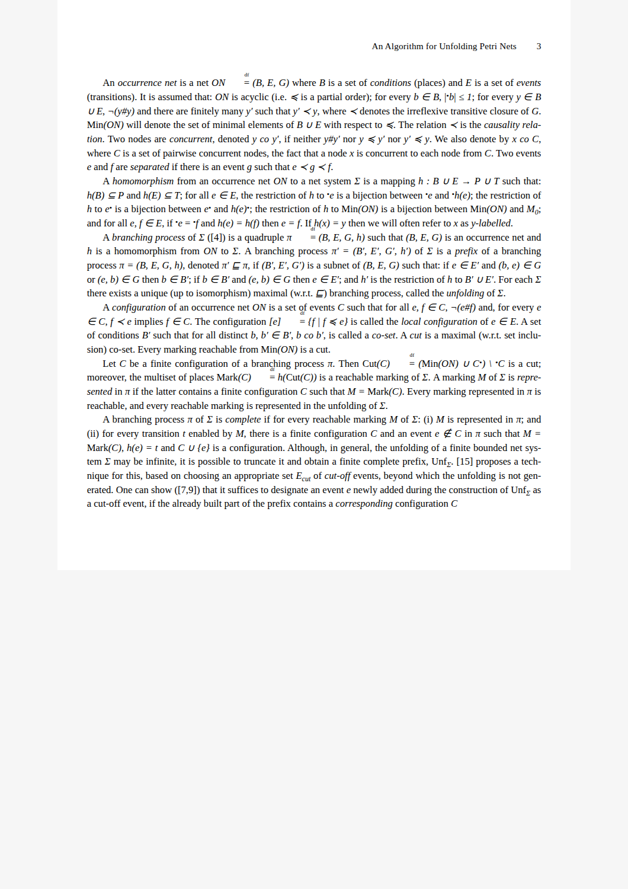An Algorithm for Unfolding Petri Nets 3
An occurrence net is a net ON df= (B, E, G) where B is a set of conditions (places) and E is a set of events (transitions). It is assumed that: ON is acyclic (i.e. ≼ is a partial order); for every b ∈ B, |•b| ≤ 1; for every y ∈ B ∪ E, ¬(y#y) and there are finitely many y′ such that y′ ≺ y, where ≺ denotes the irreflexive transitive closure of G. Min(ON) will denote the set of minimal elements of B ∪ E with respect to ≼. The relation ≺ is the causality relation. Two nodes are concurrent, denoted y co y′, if neither y#y′ nor y ≼ y′ nor y′ ≼ y. We also denote by x co C, where C is a set of pairwise concurrent nodes, the fact that a node x is concurrent to each node from C. Two events e and f are separated if there is an event g such that e ≺ g ≺ f.
A homomorphism from an occurrence net ON to a net system Σ is a mapping h : B ∪ E → P ∪ T such that: h(B) ⊆ P and h(E) ⊆ T; for all e ∈ E, the restriction of h to •e is a bijection between •e and •h(e); the restriction of h to e• is a bijection between e• and h(e)•; the restriction of h to Min(ON) is a bijection between Min(ON) and M0; and for all e, f ∈ E, if •e = •f and h(e) = h(f) then e = f. If h(x) = y then we will often refer to x as y-labelled.
A branching process of Σ ([4]) is a quadruple π df= (B, E, G, h) such that (B, E, G) is an occurrence net and h is a homomorphism from ON to Σ. A branching process π′ = (B′, E′, G′, h′) of Σ is a prefix of a branching process π = (B, E, G, h), denoted π′ ⊑ π, if (B′, E′, G′) is a subnet of (B, E, G) such that: if e ∈ E′ and (b, e) ∈ G or (e, b) ∈ G then b ∈ B′; if b ∈ B′ and (e, b) ∈ G then e ∈ E′; and h′ is the restriction of h to B′ ∪ E′. For each Σ there exists a unique (up to isomorphism) maximal (w.r.t. ⊑) branching process, called the unfolding of Σ.
A configuration of an occurrence net ON is a set of events C such that for all e, f ∈ C, ¬(e#f) and, for every e ∈ C, f ≺ e implies f ∈ C. The configuration [e] df= {f | f ≼ e} is called the local configuration of e ∈ E. A set of conditions B′ such that for all distinct b, b′ ∈ B′, b co b′, is called a co-set. A cut is a maximal (w.r.t. set inclusion) co-set. Every marking reachable from Min(ON) is a cut.
Let C be a finite configuration of a branching process π. Then Cut(C) df= (Min(ON) ∪ C•) \ •C is a cut; moreover, the multiset of places Mark(C) df= h(Cut(C)) is a reachable marking of Σ. A marking M of Σ is represented in π if the latter contains a finite configuration C such that M = Mark(C). Every marking represented in π is reachable, and every reachable marking is represented in the unfolding of Σ.
A branching process π of Σ is complete if for every reachable marking M of Σ: (i) M is represented in π; and (ii) for every transition t enabled by M, there is a finite configuration C and an event e ∉ C in π such that M = Mark(C), h(e) = t and C ∪ {e} is a configuration. Although, in general, the unfolding of a finite bounded net system Σ may be infinite, it is possible to truncate it and obtain a finite complete prefix, UnfΣ. [15] proposes a technique for this, based on choosing an appropriate set Ecut of cut-off events, beyond which the unfolding is not generated. One can show ([7,9]) that it suffices to designate an event e newly added during the construction of UnfΣ as a cut-off event, if the already built part of the prefix contains a corresponding configuration C